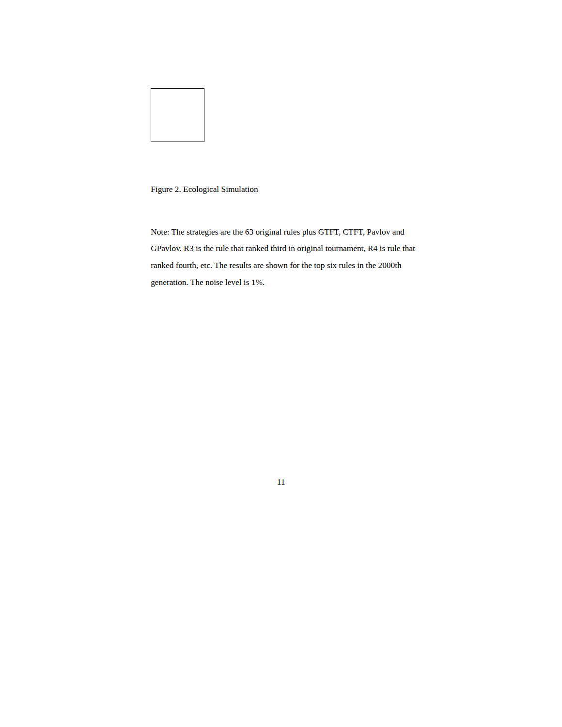Figure 2. Ecological Simulation
Note: The strategies are the 63 original rules plus GTFT, CTFT, Pavlov and GPavlov. R3 is the rule that ranked third in original tournament, R4 is rule that ranked fourth, etc. The results are shown for the top six rules in the 2000th generation. The noise level is 1%.
11